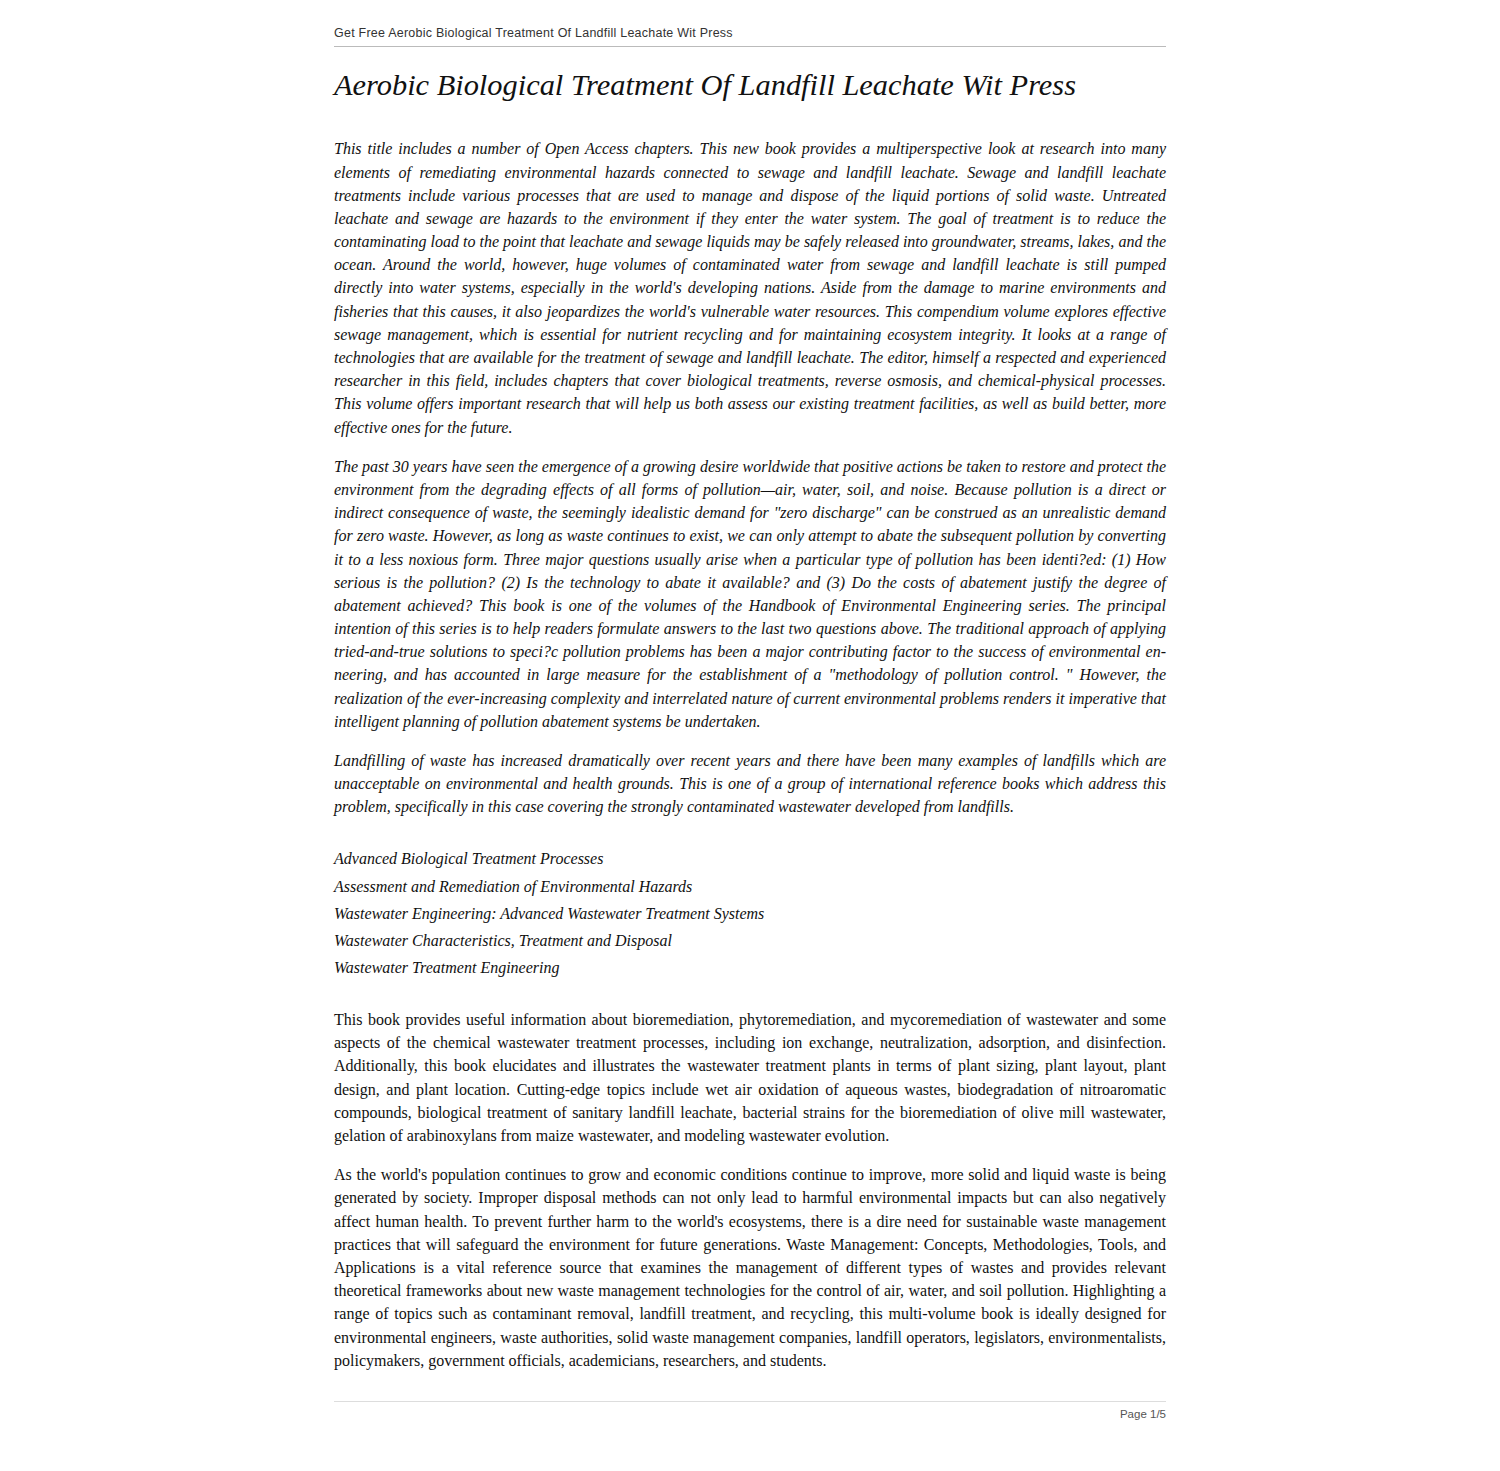Get Free Aerobic Biological Treatment Of Landfill Leachate Wit Press
Aerobic Biological Treatment Of Landfill Leachate Wit Press
This title includes a number of Open Access chapters. This new book provides a multiperspective look at research into many elements of remediating environmental hazards connected to sewage and landfill leachate. Sewage and landfill leachate treatments include various processes that are used to manage and dispose of the liquid portions of solid waste. Untreated leachate and sewage are hazards to the environment if they enter the water system. The goal of treatment is to reduce the contaminating load to the point that leachate and sewage liquids may be safely released into groundwater, streams, lakes, and the ocean. Around the world, however, huge volumes of contaminated water from sewage and landfill leachate is still pumped directly into water systems, especially in the world's developing nations. Aside from the damage to marine environments and fisheries that this causes, it also jeopardizes the world's vulnerable water resources. This compendium volume explores effective sewage management, which is essential for nutrient recycling and for maintaining ecosystem integrity. It looks at a range of technologies that are available for the treatment of sewage and landfill leachate. The editor, himself a respected and experienced researcher in this field, includes chapters that cover biological treatments, reverse osmosis, and chemical-physical processes. This volume offers important research that will help us both assess our existing treatment facilities, as well as build better, more effective ones for the future.
The past 30 years have seen the emergence of a growing desire worldwide that positive actions be taken to restore and protect the environment from the degrading effects of all forms of pollution—air, water, soil, and noise. Because pollution is a direct or indirect consequence of waste, the seemingly idealistic demand for "zero discharge" can be construed as an unrealistic demand for zero waste. However, as long as waste continues to exist, we can only attempt to abate the subsequent pollution by converting it to a less noxious form. Three major questions usually arise when a particular type of pollution has been identi?ed: (1) How serious is the pollution? (2) Is the technology to abate it available? and (3) Do the costs of abatement justify the degree of abatement achieved? This book is one of the volumes of the Handbook of Environmental Engineering series. The principal intention of this series is to help readers formulate answers to the last two questions above. The traditional approach of applying tried-and-true solutions to speci?c pollution problems has been a major contributing factor to the success of environmental en- neering, and has accounted in large measure for the establishment of a "methodology of pollution control. " However, the realization of the ever-increasing complexity and interrelated nature of current environmental problems renders it imperative that intelligent planning of pollution abatement systems be undertaken.
Landfilling of waste has increased dramatically over recent years and there have been many examples of landfills which are unacceptable on environmental and health grounds. This is one of a group of international reference books which address this problem, specifically in this case covering the strongly contaminated wastewater developed from landfills.
Advanced Biological Treatment Processes
Assessment and Remediation of Environmental Hazards
Wastewater Engineering: Advanced Wastewater Treatment Systems
Wastewater Characteristics, Treatment and Disposal
Wastewater Treatment Engineering
This book provides useful information about bioremediation, phytoremediation, and mycoremediation of wastewater and some aspects of the chemical wastewater treatment processes, including ion exchange, neutralization, adsorption, and disinfection. Additionally, this book elucidates and illustrates the wastewater treatment plants in terms of plant sizing, plant layout, plant design, and plant location. Cutting-edge topics include wet air oxidation of aqueous wastes, biodegradation of nitroaromatic compounds, biological treatment of sanitary landfill leachate, bacterial strains for the bioremediation of olive mill wastewater, gelation of arabinoxylans from maize wastewater, and modeling wastewater evolution.
As the world's population continues to grow and economic conditions continue to improve, more solid and liquid waste is being generated by society. Improper disposal methods can not only lead to harmful environmental impacts but can also negatively affect human health. To prevent further harm to the world's ecosystems, there is a dire need for sustainable waste management practices that will safeguard the environment for future generations. Waste Management: Concepts, Methodologies, Tools, and Applications is a vital reference source that examines the management of different types of wastes and provides relevant theoretical frameworks about new waste management technologies for the control of air, water, and soil pollution. Highlighting a range of topics such as contaminant removal, landfill treatment, and recycling, this multi-volume book is ideally designed for environmental engineers, waste authorities, solid waste management companies, landfill operators, legislators, environmentalists, policymakers, government officials, academicians, researchers, and students.
Page 1/5